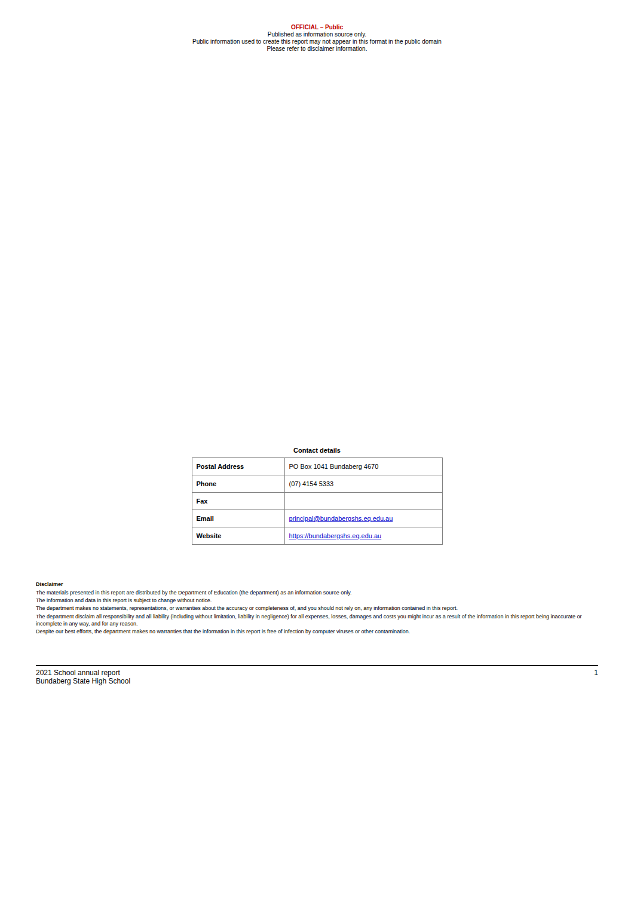OFFICIAL – Public
Published as information source only.
Public information used to create this report may not appear in this format in the public domain
Please refer to disclaimer information.
Contact details
| Postal Address | PO Box 1041 Bundaberg 4670 |
| Phone | (07) 4154 5333 |
| Fax | |
| Email | principal@bundabergshs.eq.edu.au |
| Website | https://bundabergshs.eq.edu.au |
Disclaimer
The materials presented in this report are distributed by the Department of Education (the department) as an information source only.
The information and data in this report is subject to change without notice.
The department makes no statements, representations, or warranties about the accuracy or completeness of, and you should not rely on, any information contained in this report.
The department disclaim all responsibility and all liability (including without limitation, liability in negligence) for all expenses, losses, damages and costs you might incur as a result of the information in this report being inaccurate or incomplete in any way, and for any reason.
Despite our best efforts, the department makes no warranties that the information in this report is free of infection by computer viruses or other contamination.
2021 School annual report Bundaberg State High School
1